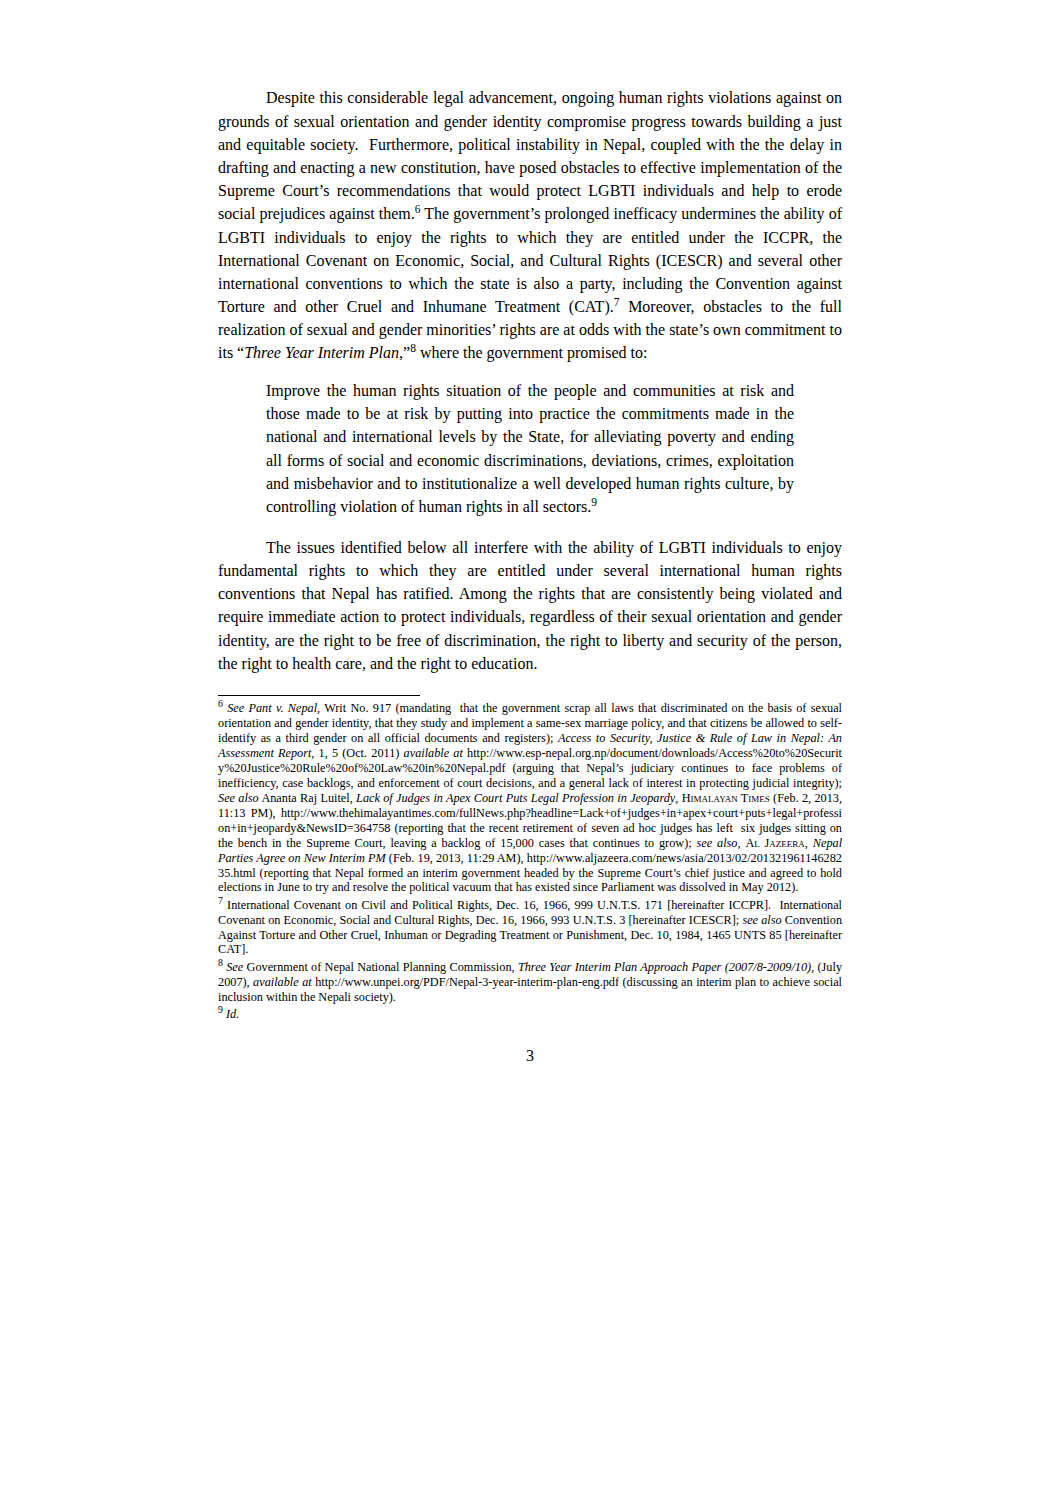Despite this considerable legal advancement, ongoing human rights violations against on grounds of sexual orientation and gender identity compromise progress towards building a just and equitable society. Furthermore, political instability in Nepal, coupled with the the delay in drafting and enacting a new constitution, have posed obstacles to effective implementation of the Supreme Court’s recommendations that would protect LGBTI individuals and help to erode social prejudices against them.6 The government’s prolonged inefficacy undermines the ability of LGBTI individuals to enjoy the rights to which they are entitled under the ICCPR, the International Covenant on Economic, Social, and Cultural Rights (ICESCR) and several other international conventions to which the state is also a party, including the Convention against Torture and other Cruel and Inhumane Treatment (CAT).7 Moreover, obstacles to the full realization of sexual and gender minorities’ rights are at odds with the state’s own commitment to its “Three Year Interim Plan,”8 where the government promised to:
Improve the human rights situation of the people and communities at risk and those made to be at risk by putting into practice the commitments made in the national and international levels by the State, for alleviating poverty and ending all forms of social and economic discriminations, deviations, crimes, exploitation and misbehavior and to institutionalize a well developed human rights culture, by controlling violation of human rights in all sectors.9
The issues identified below all interfere with the ability of LGBTI individuals to enjoy fundamental rights to which they are entitled under several international human rights conventions that Nepal has ratified. Among the rights that are consistently being violated and require immediate action to protect individuals, regardless of their sexual orientation and gender identity, are the right to be free of discrimination, the right to liberty and security of the person, the right to health care, and the right to education.
6 See Pant v. Nepal, Writ No. 917 (mandating that the government scrap all laws that discriminated on the basis of sexual orientation and gender identity, that they study and implement a same-sex marriage policy, and that citizens be allowed to self-identify as a third gender on all official documents and registers); Access to Security, Justice & Rule of Law in Nepal: An Assessment Report, 1, 5 (Oct. 2011) available at http://www.esp-nepal.org.np/document/downloads/Access%20to%20Security%20Justice%20Rule%20of%20Law%20in%20Nepal.pdf (arguing that Nepal’s judiciary continues to face problems of inefficiency, case backlogs, and enforcement of court decisions, and a general lack of interest in protecting judicial integrity); See also Ananta Raj Luitel, Lack of Judges in Apex Court Puts Legal Profession in Jeopardy, Himalayan Times (Feb. 2, 2013, 11:13 PM), http://www.thehimalayantimes.com/fullNews.php?headline=Lack+of+judges+in+apex+court+puts+legal+profession+in+jeopardy&NewsID=364758 (reporting that the recent retirement of seven ad hoc judges has left six judges sitting on the bench in the Supreme Court, leaving a backlog of 15,000 cases that continues to grow); see also, Al Jazeera, Nepal Parties Agree on New Interim PM (Feb. 19, 2013, 11:29 AM), http://www.aljazeera.com/news/asia/2013/02/20132196114628235.html (reporting that Nepal formed an interim government headed by the Supreme Court’s chief justice and agreed to hold elections in June to try and resolve the political vacuum that has existed since Parliament was dissolved in May 2012).
7 International Covenant on Civil and Political Rights, Dec. 16, 1966, 999 U.N.T.S. 171 [hereinafter ICCPR]. International Covenant on Economic, Social and Cultural Rights, Dec. 16, 1966, 993 U.N.T.S. 3 [hereinafter ICESCR]; see also Convention Against Torture and Other Cruel, Inhuman or Degrading Treatment or Punishment, Dec. 10, 1984, 1465 UNTS 85 [hereinafter CAT].
8 See Government of Nepal National Planning Commission, Three Year Interim Plan Approach Paper (2007/8-2009/10), (July 2007), available at http://www.unpei.org/PDF/Nepal-3-year-interim-plan-eng.pdf (discussing an interim plan to achieve social inclusion within the Nepali society).
9 Id.
3